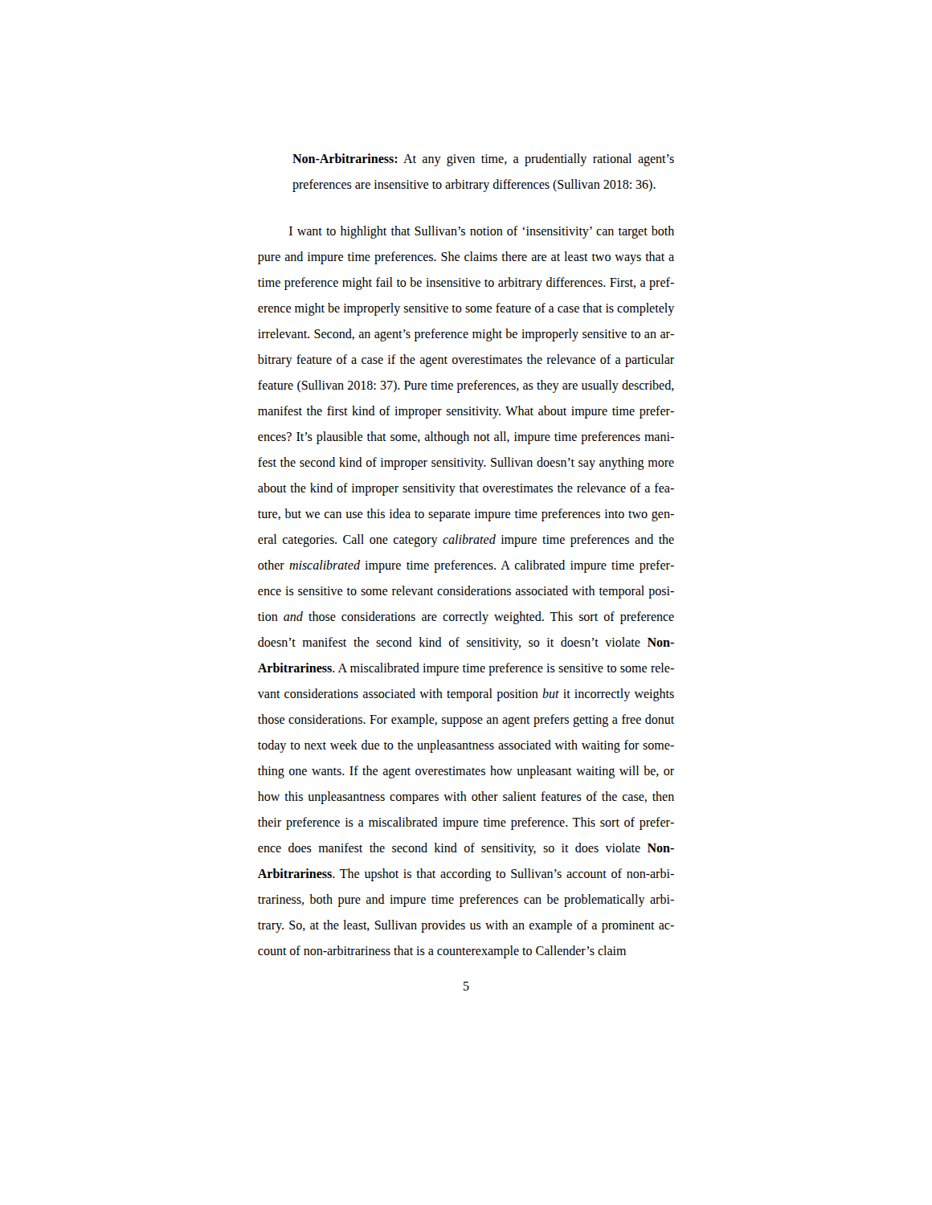Non-Arbitrariness: At any given time, a prudentially rational agent’s preferences are insensitive to arbitrary differences (Sullivan 2018: 36).
I want to highlight that Sullivan’s notion of ‘insensitivity’ can target both pure and impure time preferences. She claims there are at least two ways that a time preference might fail to be insensitive to arbitrary differences. First, a preference might be improperly sensitive to some feature of a case that is completely irrelevant. Second, an agent’s preference might be improperly sensitive to an arbitrary feature of a case if the agent overestimates the relevance of a particular feature (Sullivan 2018: 37). Pure time preferences, as they are usually described, manifest the first kind of improper sensitivity. What about impure time preferences? It’s plausible that some, although not all, impure time preferences manifest the second kind of improper sensitivity. Sullivan doesn’t say anything more about the kind of improper sensitivity that overestimates the relevance of a feature, but we can use this idea to separate impure time preferences into two general categories. Call one category calibrated impure time preferences and the other miscalibrated impure time preferences. A calibrated impure time preference is sensitive to some relevant considerations associated with temporal position and those considerations are correctly weighted. This sort of preference doesn’t manifest the second kind of sensitivity, so it doesn’t violate Non-Arbitrariness. A miscalibrated impure time preference is sensitive to some relevant considerations associated with temporal position but it incorrectly weights those considerations. For example, suppose an agent prefers getting a free donut today to next week due to the unpleasantness associated with waiting for something one wants. If the agent overestimates how unpleasant waiting will be, or how this unpleasantness compares with other salient features of the case, then their preference is a miscalibrated impure time preference. This sort of preference does manifest the second kind of sensitivity, so it does violate Non-Arbitrariness. The upshot is that according to Sullivan’s account of non-arbitrariness, both pure and impure time preferences can be problematically arbitrary. So, at the least, Sullivan provides us with an example of a prominent account of non-arbitrariness that is a counterexample to Callender’s claim
5